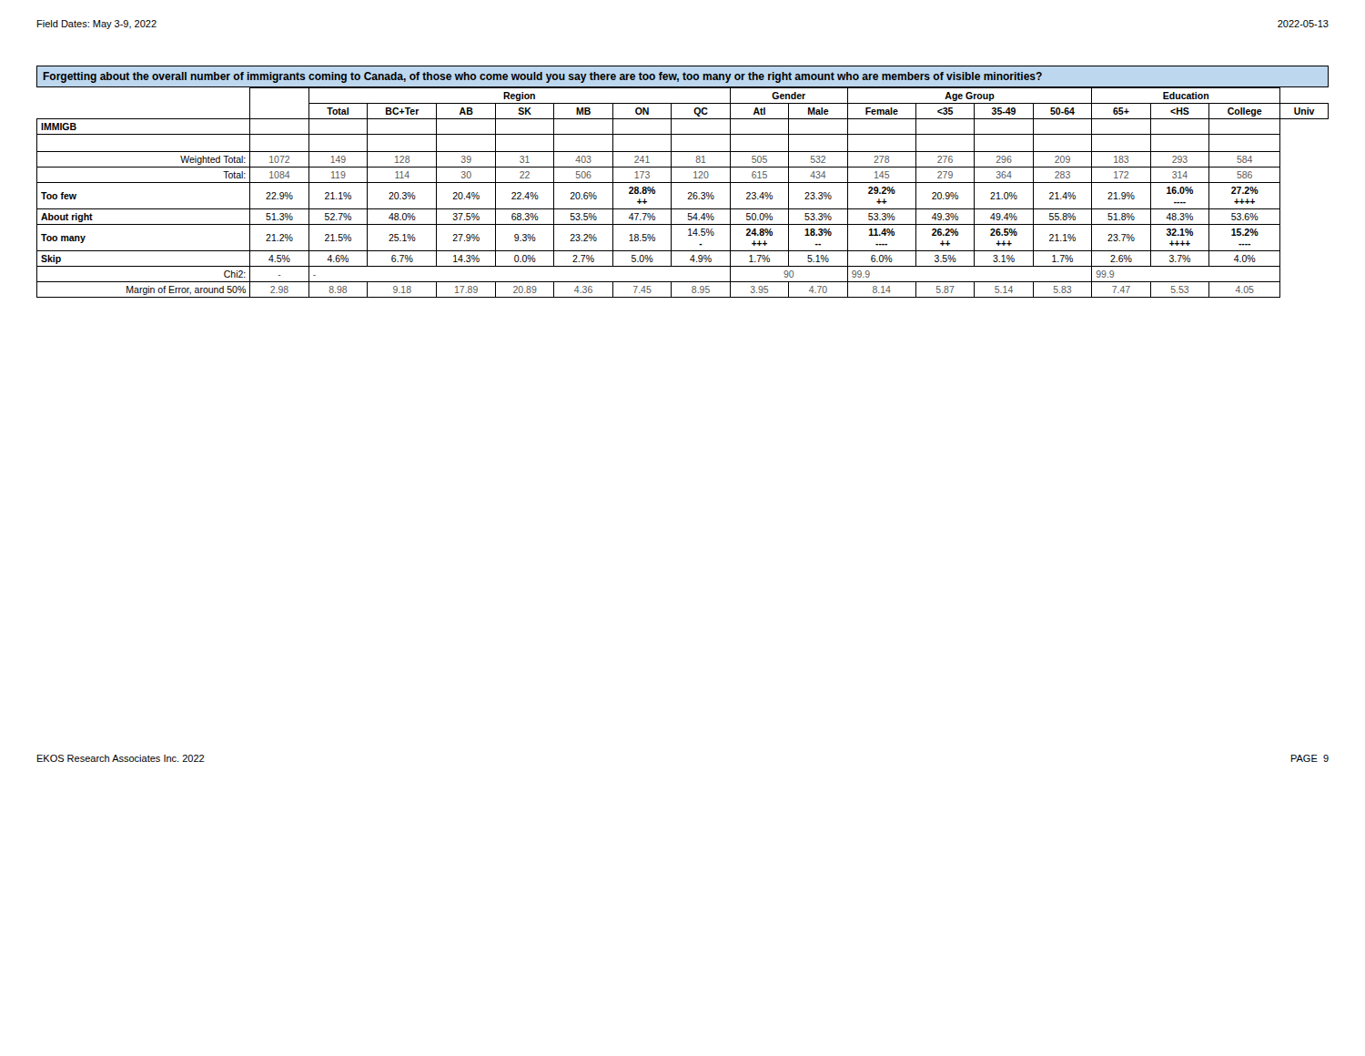Field Dates: May 3-9, 2022
2022-05-13
Forgetting about the overall number of immigrants coming to Canada, of those who come would you say there are too few, too many or the right amount who are members of visible minorities?
| | | Region | Gender | Age Group | Education |
| --- | --- | --- | --- | --- | --- |
| Total | BC+Ter | AB | SK | MB | ON | QC | Atl | Male | Female | <35 | 35-49 | 50-64 | 65+ | <HS | College | Univ |
| IMMIGB | | | | | | | | | | | | | | | | | |
| Weighted Total: | 1072 | 149 | 128 | 39 | 31 | 403 | 241 | 81 | 505 | 532 | 278 | 276 | 296 | 209 | 183 | 293 | 584 |
| Total: | 1084 | 119 | 114 | 30 | 22 | 506 | 173 | 120 | 615 | 434 | 145 | 279 | 364 | 283 | 172 | 314 | 586 |
| Too few | 22.9% | 21.1% | 20.3% | 20.4% | 22.4% | 20.6% | 28.8% ++ | 26.3% | 23.4% | 23.3% | 29.2% ++ | 20.9% | 21.0% | 21.4% | 21.9% | 16.0% ---- | 27.2% ++++ |
| About right | 51.3% | 52.7% | 48.0% | 37.5% | 68.3% | 53.5% | 47.7% | 54.4% | 50.0% | 53.3% | 53.3% | 49.3% | 49.4% | 55.8% | 51.8% | 48.3% | 53.6% |
| Too many | 21.2% | 21.5% | 25.1% | 27.9% | 9.3% | 23.2% | 18.5% | 14.5% - | 24.8% +++ | 18.3% -- | 11.4% ---- | 26.2% ++ | 26.5% +++ | 21.1% | 23.7% | 32.1% ++++ | 15.2% ---- |
| Skip | 4.5% | 4.6% | 6.7% | 14.3% | 0.0% | 2.7% | 5.0% | 4.9% | 1.7% | 5.1% | 6.0% | 3.5% | 3.1% | 1.7% | 2.6% | 3.7% | 4.0% |
| Chi2: | - | - | 90 | 99.9 | 99.9 |
| Margin of Error, around 50% | 2.98 | 8.98 | 9.18 | 17.89 | 20.89 | 4.36 | 7.45 | 8.95 | 3.95 | 4.70 | 8.14 | 5.87 | 5.14 | 5.83 | 7.47 | 5.53 | 4.05 |
EKOS Research Associates Inc. 2022
PAGE 9